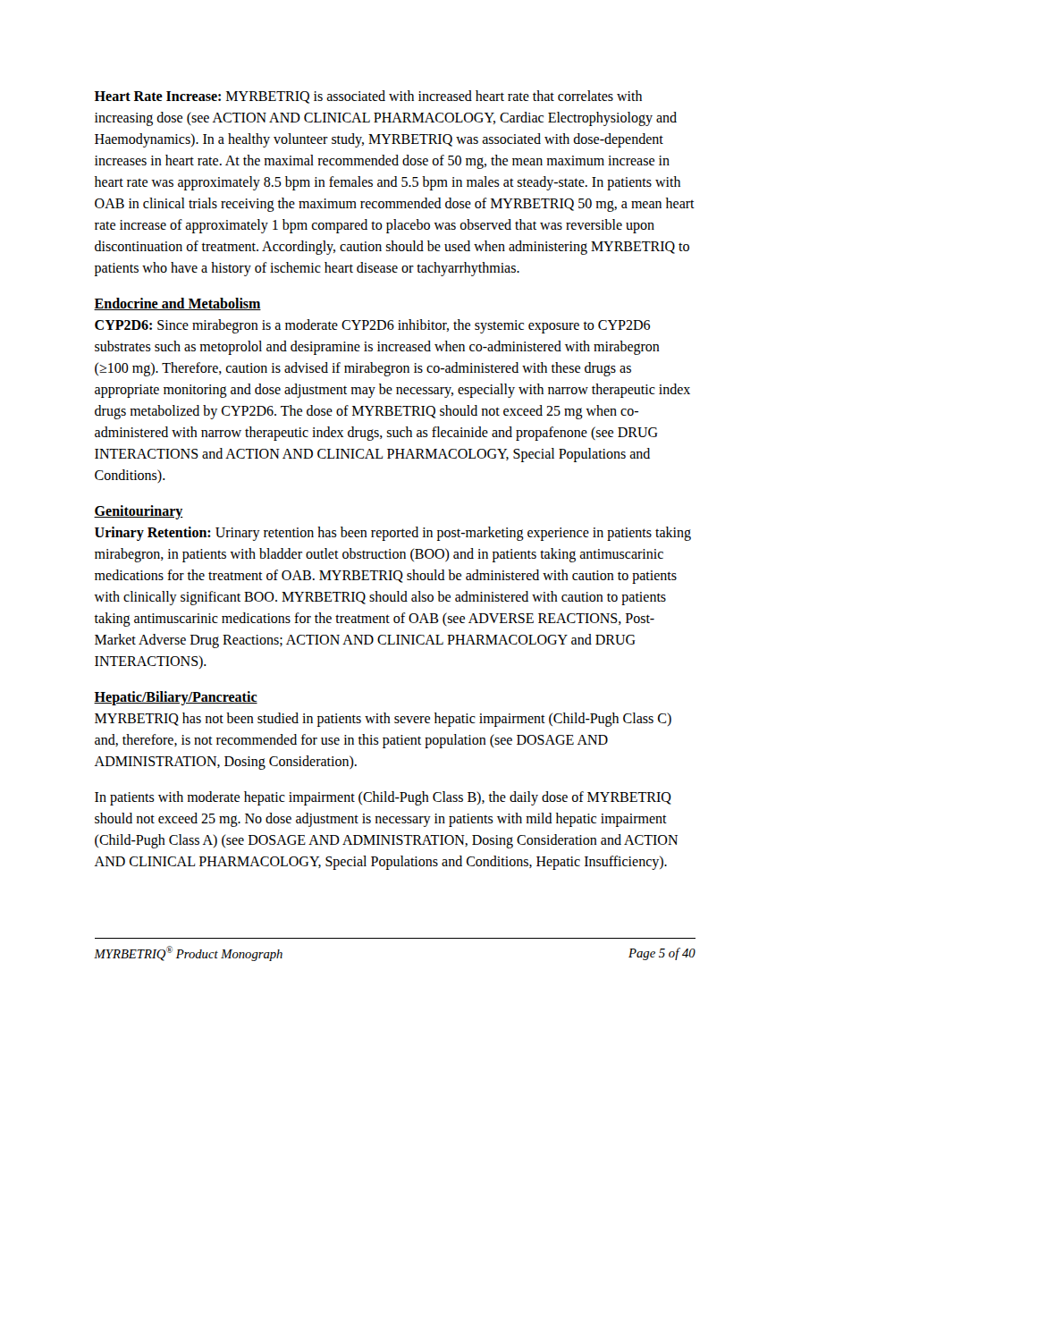Heart Rate Increase: MYRBETRIQ is associated with increased heart rate that correlates with increasing dose (see ACTION AND CLINICAL PHARMACOLOGY, Cardiac Electrophysiology and Haemodynamics). In a healthy volunteer study, MYRBETRIQ was associated with dose-dependent increases in heart rate. At the maximal recommended dose of 50 mg, the mean maximum increase in heart rate was approximately 8.5 bpm in females and 5.5 bpm in males at steady-state. In patients with OAB in clinical trials receiving the maximum recommended dose of MYRBETRIQ 50 mg, a mean heart rate increase of approximately 1 bpm compared to placebo was observed that was reversible upon discontinuation of treatment. Accordingly, caution should be used when administering MYRBETRIQ to patients who have a history of ischemic heart disease or tachyarrhythmias.
Endocrine and Metabolism
CYP2D6: Since mirabegron is a moderate CYP2D6 inhibitor, the systemic exposure to CYP2D6 substrates such as metoprolol and desipramine is increased when co-administered with mirabegron (≥100 mg). Therefore, caution is advised if mirabegron is co-administered with these drugs as appropriate monitoring and dose adjustment may be necessary, especially with narrow therapeutic index drugs metabolized by CYP2D6. The dose of MYRBETRIQ should not exceed 25 mg when co-administered with narrow therapeutic index drugs, such as flecainide and propafenone (see DRUG INTERACTIONS and ACTION AND CLINICAL PHARMACOLOGY, Special Populations and Conditions).
Genitourinary
Urinary Retention: Urinary retention has been reported in post-marketing experience in patients taking mirabegron, in patients with bladder outlet obstruction (BOO) and in patients taking antimuscarinic medications for the treatment of OAB. MYRBETRIQ should be administered with caution to patients with clinically significant BOO. MYRBETRIQ should also be administered with caution to patients taking antimuscarinic medications for the treatment of OAB (see ADVERSE REACTIONS, Post-Market Adverse Drug Reactions; ACTION AND CLINICAL PHARMACOLOGY and DRUG INTERACTIONS).
Hepatic/Biliary/Pancreatic
MYRBETRIQ has not been studied in patients with severe hepatic impairment (Child-Pugh Class C) and, therefore, is not recommended for use in this patient population (see DOSAGE AND ADMINISTRATION, Dosing Consideration).
In patients with moderate hepatic impairment (Child-Pugh Class B), the daily dose of MYRBETRIQ should not exceed 25 mg. No dose adjustment is necessary in patients with mild hepatic impairment (Child-Pugh Class A) (see DOSAGE AND ADMINISTRATION, Dosing Consideration and ACTION AND CLINICAL PHARMACOLOGY, Special Populations and Conditions, Hepatic Insufficiency).
MYRBETRIQ® Product Monograph Page 5 of 40